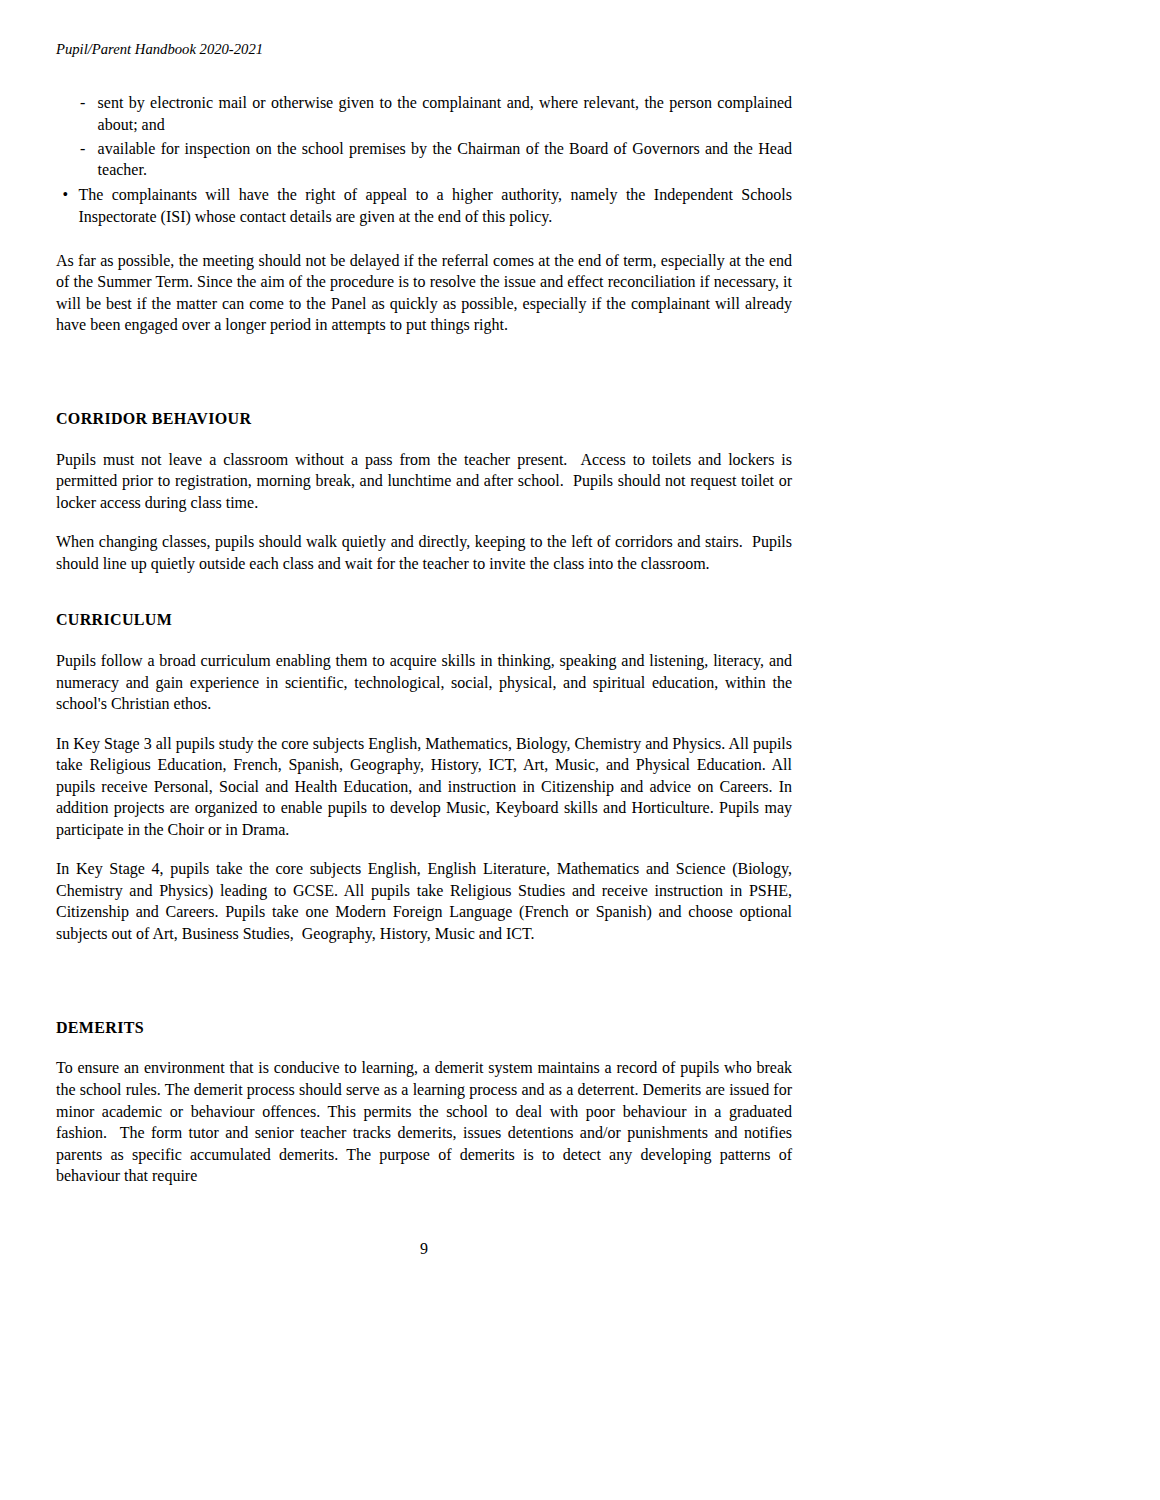Pupil/Parent Handbook 2020-2021
sent by electronic mail or otherwise given to the complainant and, where relevant, the person complained about; and
available for inspection on the school premises by the Chairman of the Board of Governors and the Head teacher.
The complainants will have the right of appeal to a higher authority, namely the Independent Schools Inspectorate (ISI) whose contact details are given at the end of this policy.
As far as possible, the meeting should not be delayed if the referral comes at the end of term, especially at the end of the Summer Term. Since the aim of the procedure is to resolve the issue and effect reconciliation if necessary, it will be best if the matter can come to the Panel as quickly as possible, especially if the complainant will already have been engaged over a longer period in attempts to put things right.
CORRIDOR BEHAVIOUR
Pupils must not leave a classroom without a pass from the teacher present. Access to toilets and lockers is permitted prior to registration, morning break, and lunchtime and after school. Pupils should not request toilet or locker access during class time.
When changing classes, pupils should walk quietly and directly, keeping to the left of corridors and stairs. Pupils should line up quietly outside each class and wait for the teacher to invite the class into the classroom.
CURRICULUM
Pupils follow a broad curriculum enabling them to acquire skills in thinking, speaking and listening, literacy, and numeracy and gain experience in scientific, technological, social, physical, and spiritual education, within the school's Christian ethos.
In Key Stage 3 all pupils study the core subjects English, Mathematics, Biology, Chemistry and Physics. All pupils take Religious Education, French, Spanish, Geography, History, ICT, Art, Music, and Physical Education. All pupils receive Personal, Social and Health Education, and instruction in Citizenship and advice on Careers. In addition projects are organized to enable pupils to develop Music, Keyboard skills and Horticulture. Pupils may participate in the Choir or in Drama.
In Key Stage 4, pupils take the core subjects English, English Literature, Mathematics and Science (Biology, Chemistry and Physics) leading to GCSE. All pupils take Religious Studies and receive instruction in PSHE, Citizenship and Careers. Pupils take one Modern Foreign Language (French or Spanish) and choose optional subjects out of Art, Business Studies, Geography, History, Music and ICT.
DEMERITS
To ensure an environment that is conducive to learning, a demerit system maintains a record of pupils who break the school rules. The demerit process should serve as a learning process and as a deterrent. Demerits are issued for minor academic or behaviour offences. This permits the school to deal with poor behaviour in a graduated fashion. The form tutor and senior teacher tracks demerits, issues detentions and/or punishments and notifies parents as specific accumulated demerits. The purpose of demerits is to detect any developing patterns of behaviour that require
9